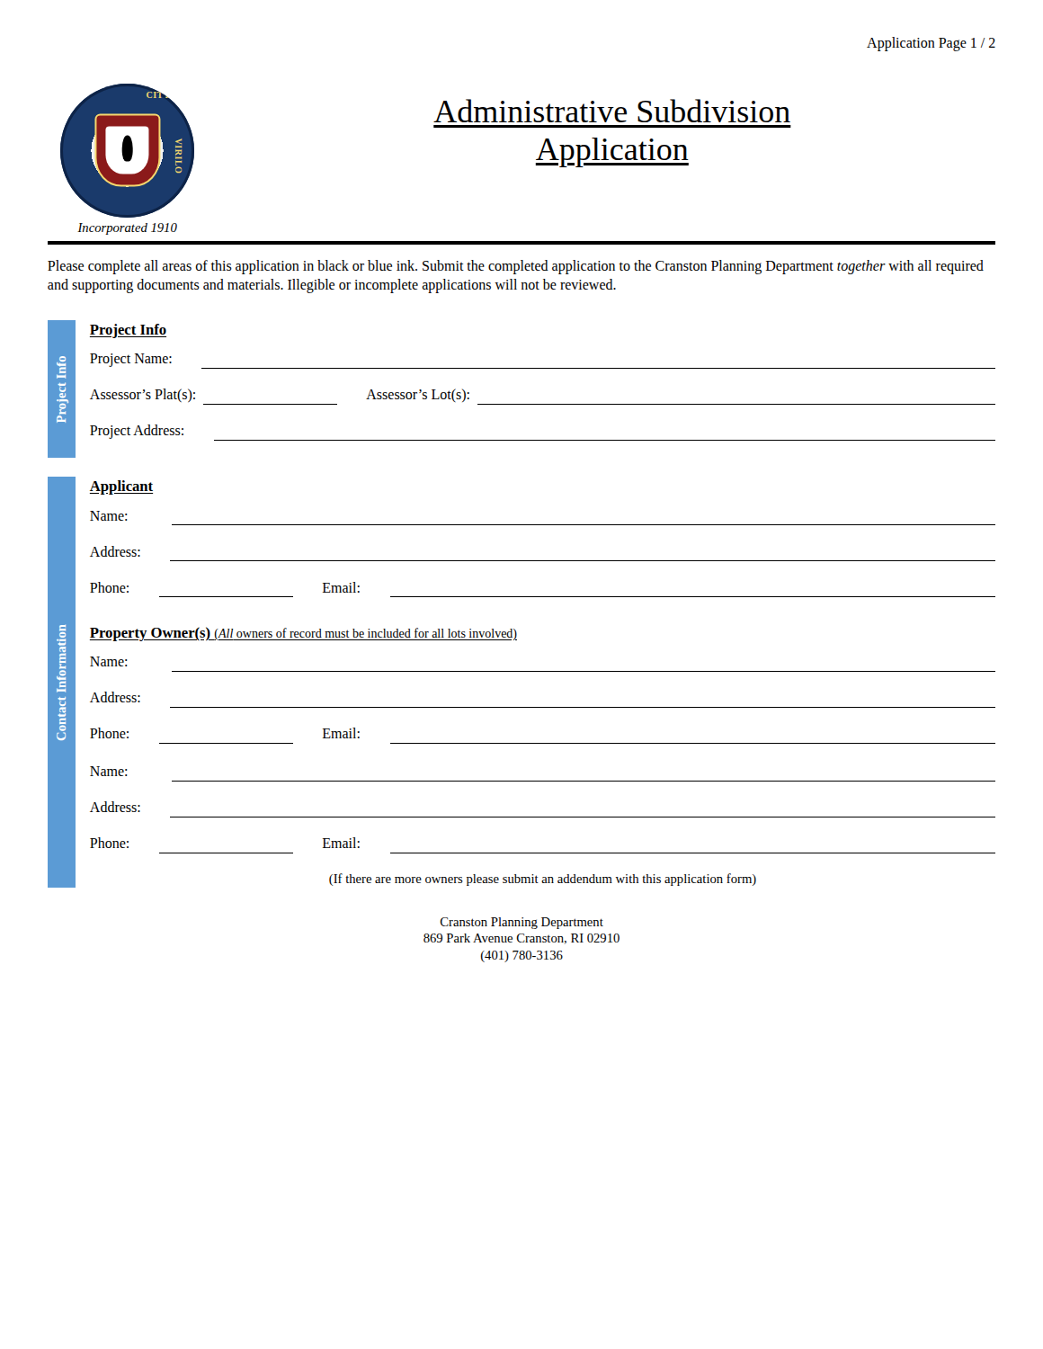Application Page 1 / 2
CITY OF CRANSTON 1754 – 1910 VIRILO
Incorporated 1910
Administrative Subdivision
Application
Please complete all areas of this application in black or blue ink. Submit the completed application to the Cranston Planning Department together with all required and supporting documents and materials. Illegible or incomplete applications will not be reviewed.
Project Info
Project Info
Project Name:
Assessor’s Plat(s): Assessor’s Lot(s):
Project Address:
Contact Information
Applicant
Name:
Address:
Phone: Email:
Property Owner(s) (All owners of record must be included for all lots involved)
Name:
Address:
Phone: Email:
Name:
Address:
Phone: Email:
(If there are more owners please submit an addendum with this application form)
Cranston Planning Department
869 Park Avenue Cranston, RI 02910
(401) 780-3136